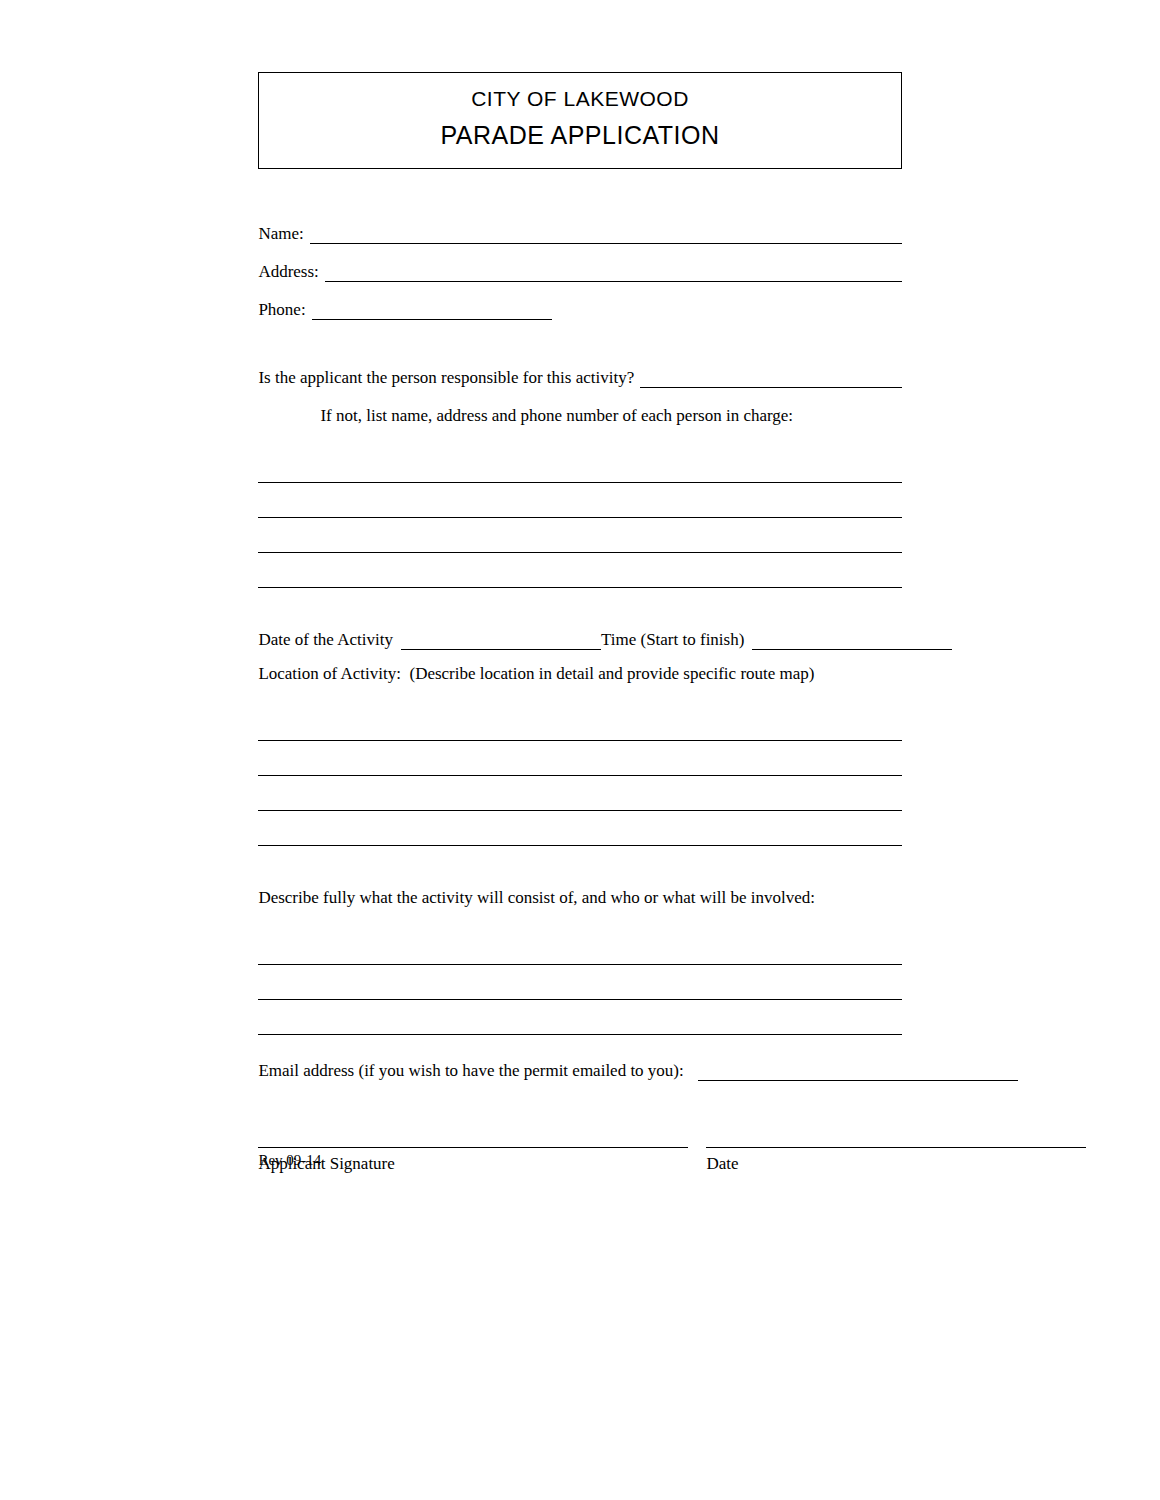CITY OF LAKEWOOD
PARADE APPLICATION
Name:
Address:
Phone:
Is the applicant the person responsible for this activity?
If not, list name, address and phone number of each person in charge:
Date of the Activity Time (Start to finish)
Location of Activity: (Describe location in detail and provide specific route map)
Describe fully what the activity will consist of, and who or what will be involved:
Email address (if you wish to have the permit emailed to you):
Applicant Signature
Date
Rev 09-14